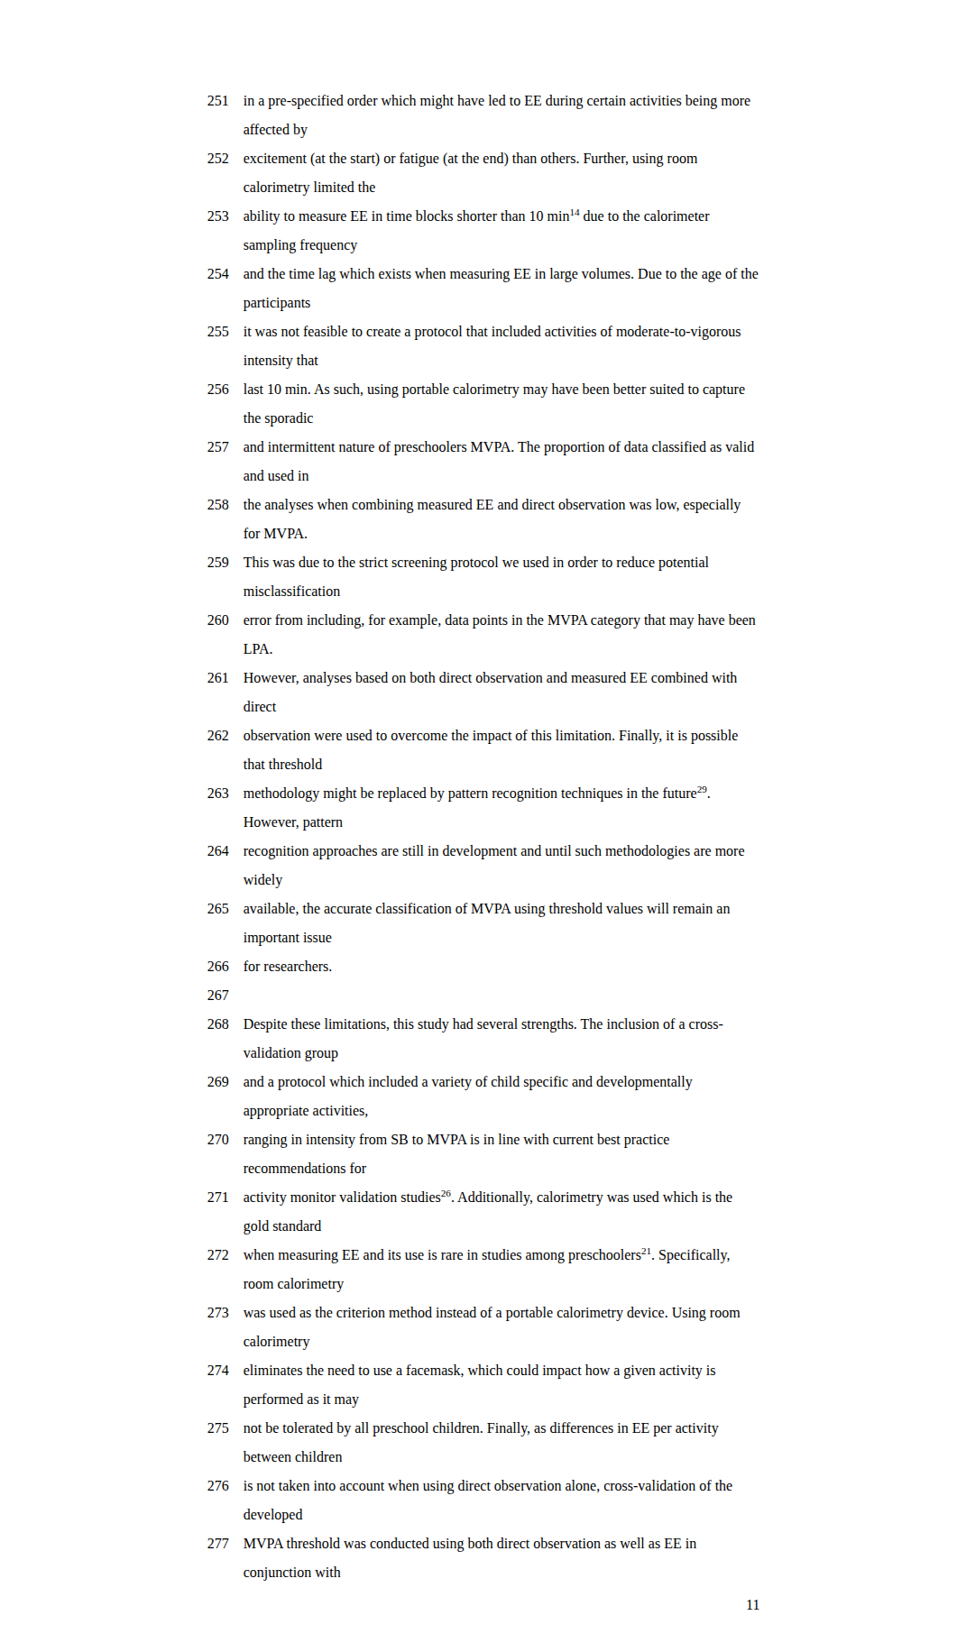in a pre-specified order which might have led to EE during certain activities being more affected by
excitement (at the start) or fatigue (at the end) than others. Further, using room calorimetry limited the
ability to measure EE in time blocks shorter than 10 min14 due to the calorimeter sampling frequency
and the time lag which exists when measuring EE in large volumes. Due to the age of the participants
it was not feasible to create a protocol that included activities of moderate-to-vigorous intensity that
last 10 min. As such, using portable calorimetry may have been better suited to capture the sporadic
and intermittent nature of preschoolers MVPA. The proportion of data classified as valid and used in
the analyses when combining measured EE and direct observation was low, especially for MVPA.
This was due to the strict screening protocol we used in order to reduce potential misclassification
error from including, for example, data points in the MVPA category that may have been LPA.
However, analyses based on both direct observation and measured EE combined with direct
observation were used to overcome the impact of this limitation. Finally, it is possible that threshold
methodology might be replaced by pattern recognition techniques in the future29. However, pattern
recognition approaches are still in development and until such methodologies are more widely
available, the accurate classification of MVPA using threshold values will remain an important issue
for researchers.
Despite these limitations, this study had several strengths. The inclusion of a cross-validation group
and a protocol which included a variety of child specific and developmentally appropriate activities,
ranging in intensity from SB to MVPA is in line with current best practice recommendations for
activity monitor validation studies26. Additionally, calorimetry was used which is the gold standard
when measuring EE and its use is rare in studies among preschoolers21. Specifically, room calorimetry
was used as the criterion method instead of a portable calorimetry device. Using room calorimetry
eliminates the need to use a facemask, which could impact how a given activity is performed as it may
not be tolerated by all preschool children. Finally, as differences in EE per activity between children
is not taken into account when using direct observation alone, cross-validation of the developed
MVPA threshold was conducted using both direct observation as well as EE in conjunction with
11